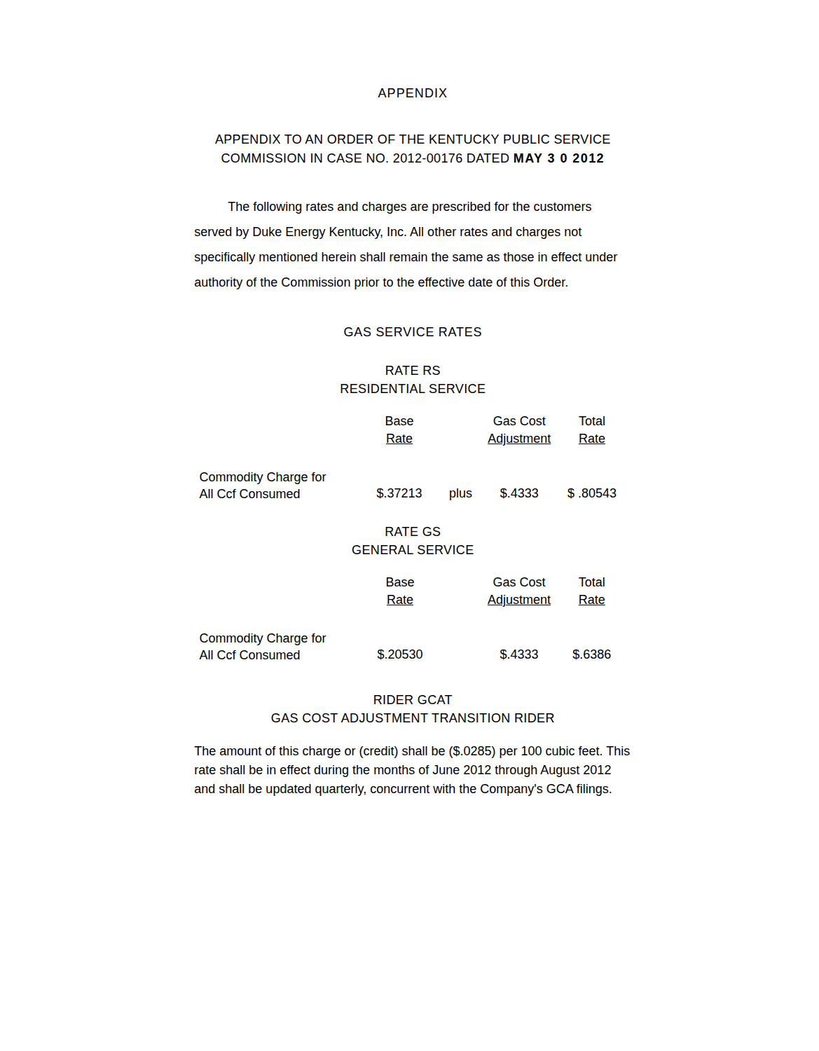APPENDIX
APPENDIX TO AN ORDER OF THE KENTUCKY PUBLIC SERVICE
COMMISSION IN CASE NO. 2012-00176 DATED MAY 3 0 2012
The following rates and charges are prescribed for the customers served by Duke Energy Kentucky, Inc. All other rates and charges not specifically mentioned herein shall remain the same as those in effect under authority of the Commission prior to the effective date of this Order.
GAS SERVICE RATES
RATE RS
RESIDENTIAL SERVICE
| | Base Rate | | Gas Cost Adjustment | Total Rate |
| --- | --- | --- | --- | --- |
| Commodity Charge for All Ccf Consumed | $.37213 | plus | $.4333 | $ .80543 |
RATE GS
GENERAL SERVICE
| | Base Rate | | Gas Cost Adjustment | Total Rate |
| --- | --- | --- | --- | --- |
| Commodity Charge for All Ccf Consumed | $.20530 | | $.4333 | $.6386 |
RIDER GCAT
GAS COST ADJUSTMENT TRANSITION RIDER
The amount of this charge or (credit) shall be ($.0285) per 100 cubic feet. This rate shall be in effect during the months of June 2012 through August 2012 and shall be updated quarterly, concurrent with the Company's GCA filings.